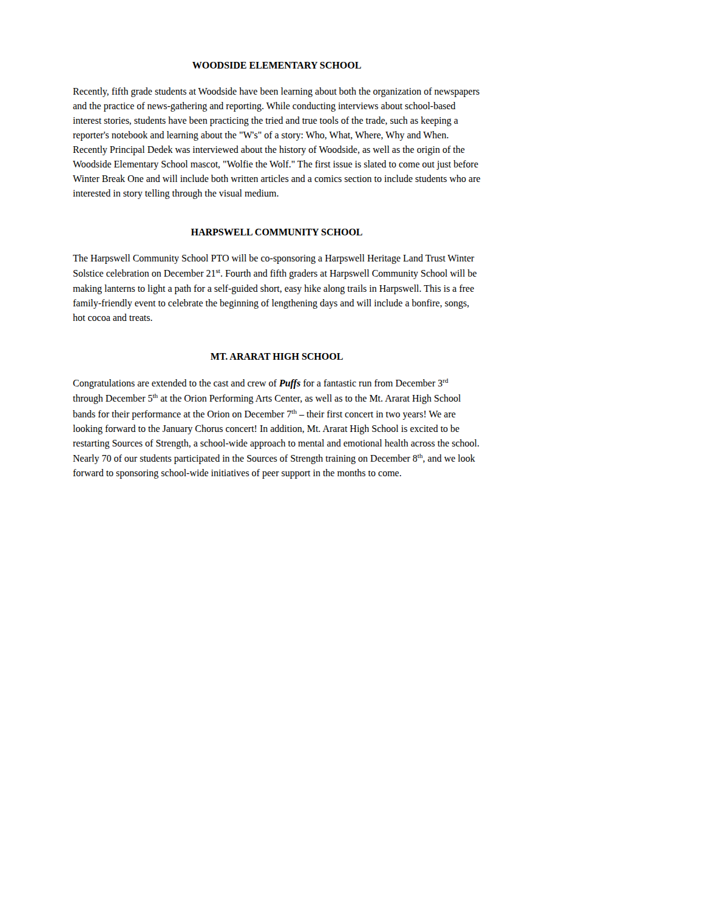Woodside Elementary School
Recently, fifth grade students at Woodside have been learning about both the organization of newspapers and the practice of news-gathering and reporting. While conducting interviews about school-based interest stories, students have been practicing the tried and true tools of the trade, such as keeping a reporter's notebook and learning about the "W's" of a story: Who, What, Where, Why and When. Recently Principal Dedek was interviewed about the history of Woodside, as well as the origin of the Woodside Elementary School mascot, "Wolfie the Wolf." The first issue is slated to come out just before Winter Break One and will include both written articles and a comics section to include students who are interested in story telling through the visual medium.
Harpswell Community School
The Harpswell Community School PTO will be co-sponsoring a Harpswell Heritage Land Trust Winter Solstice celebration on December 21st. Fourth and fifth graders at Harpswell Community School will be making lanterns to light a path for a self-guided short, easy hike along trails in Harpswell. This is a free family-friendly event to celebrate the beginning of lengthening days and will include a bonfire, songs, hot cocoa and treats.
Mt. Ararat High School
Congratulations are extended to the cast and crew of Puffs for a fantastic run from December 3rd through December 5th at the Orion Performing Arts Center, as well as to the Mt. Ararat High School bands for their performance at the Orion on December 7th – their first concert in two years! We are looking forward to the January Chorus concert! In addition, Mt. Ararat High School is excited to be restarting Sources of Strength, a school-wide approach to mental and emotional health across the school. Nearly 70 of our students participated in the Sources of Strength training on December 8th, and we look forward to sponsoring school-wide initiatives of peer support in the months to come.